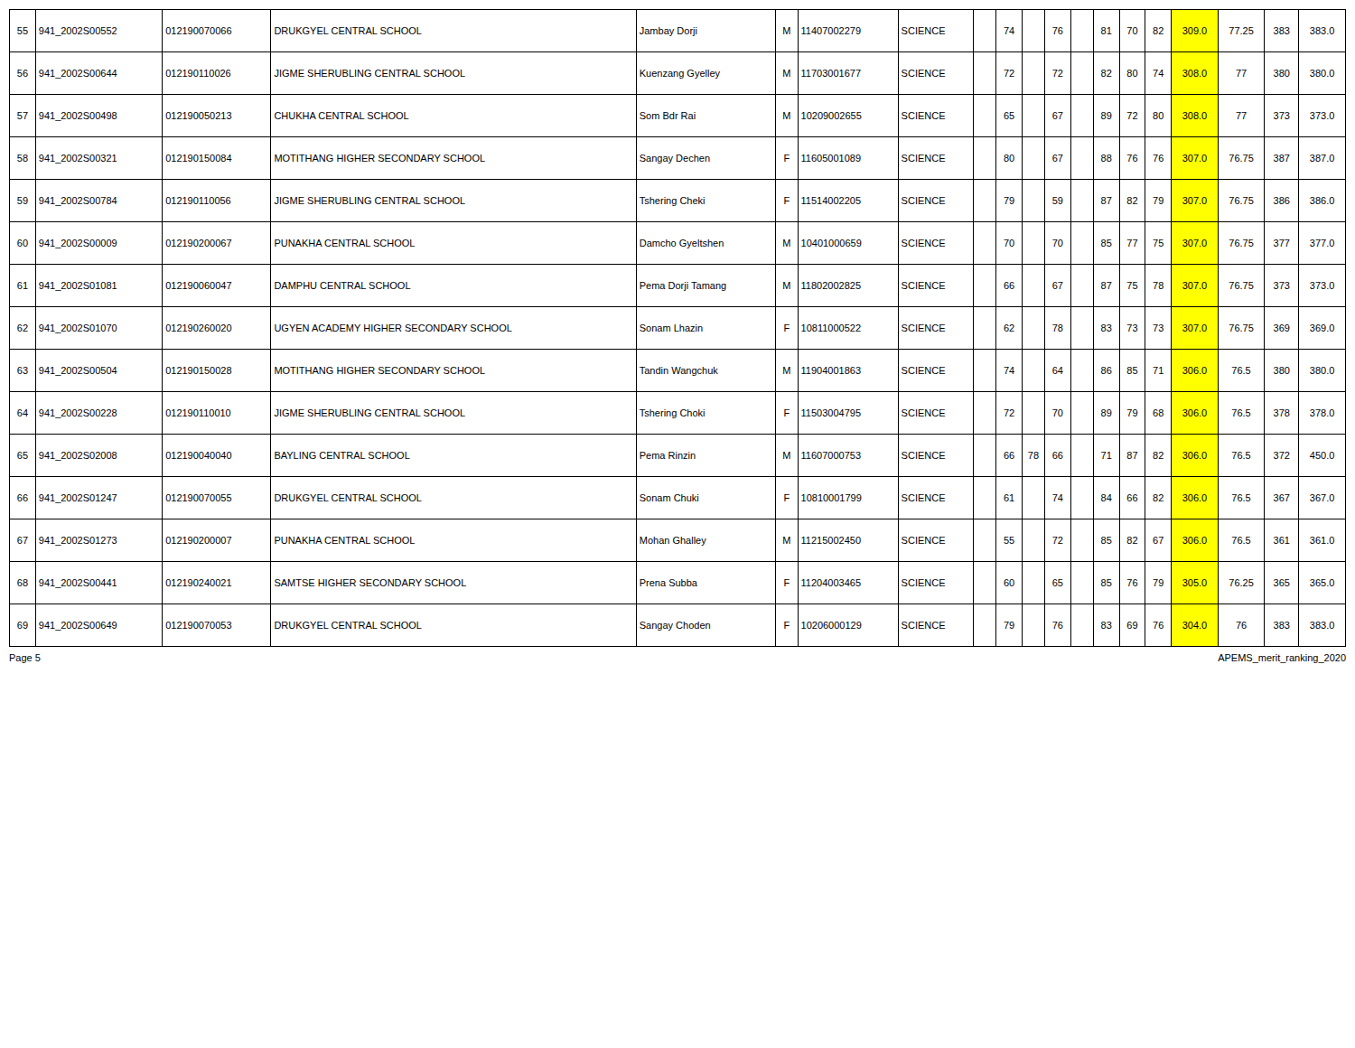| 55 | 941_2002S00552 | 012190070066 | DRUKGYEL CENTRAL SCHOOL | Jambay Dorji | M | 11407002279 | SCIENCE | | 74 | | 76 | | 81 | 70 | 82 | 309.0 | 77.25 | 383 | 383.0 |
| 56 | 941_2002S00644 | 012190110026 | JIGME SHERUBLING CENTRAL SCHOOL | Kuenzang Gyelley | M | 11703001677 | SCIENCE | | 72 | | 72 | | 82 | 80 | 74 | 308.0 | 77 | 380 | 380.0 |
| 57 | 941_2002S00498 | 012190050213 | CHUKHA CENTRAL SCHOOL | Som Bdr Rai | M | 10209002655 | SCIENCE | | 65 | | 67 | | 89 | 72 | 80 | 308.0 | 77 | 373 | 373.0 |
| 58 | 941_2002S00321 | 012190150084 | MOTITHANG HIGHER SECONDARY SCHOOL | Sangay Dechen | F | 11605001089 | SCIENCE | | 80 | | 67 | | 88 | 76 | 76 | 307.0 | 76.75 | 387 | 387.0 |
| 59 | 941_2002S00784 | 012190110056 | JIGME SHERUBLING CENTRAL SCHOOL | Tshering Cheki | F | 11514002205 | SCIENCE | | 79 | | 59 | | 87 | 82 | 79 | 307.0 | 76.75 | 386 | 386.0 |
| 60 | 941_2002S00009 | 012190200067 | PUNAKHA CENTRAL SCHOOL | Damcho Gyeltshen | M | 10401000659 | SCIENCE | | 70 | | 70 | | 85 | 77 | 75 | 307.0 | 76.75 | 377 | 377.0 |
| 61 | 941_2002S01081 | 012190060047 | DAMPHU CENTRAL SCHOOL | Pema Dorji Tamang | M | 11802002825 | SCIENCE | | 66 | | 67 | | 87 | 75 | 78 | 307.0 | 76.75 | 373 | 373.0 |
| 62 | 941_2002S01070 | 012190260020 | UGYEN ACADEMY HIGHER SECONDARY SCHOOL | Sonam Lhazin | F | 10811000522 | SCIENCE | | 62 | | 78 | | 83 | 73 | 73 | 307.0 | 76.75 | 369 | 369.0 |
| 63 | 941_2002S00504 | 012190150028 | MOTITHANG HIGHER SECONDARY SCHOOL | Tandin Wangchuk | M | 11904001863 | SCIENCE | | 74 | | 64 | | 86 | 85 | 71 | 306.0 | 76.5 | 380 | 380.0 |
| 64 | 941_2002S00228 | 012190110010 | JIGME SHERUBLING CENTRAL SCHOOL | Tshering Choki | F | 11503004795 | SCIENCE | | 72 | | 70 | | 89 | 79 | 68 | 306.0 | 76.5 | 378 | 378.0 |
| 65 | 941_2002S02008 | 012190040040 | BAYLING CENTRAL SCHOOL | Pema Rinzin | M | 11607000753 | SCIENCE | | 66 | 78 | 66 | | 71 | 87 | 82 | 306.0 | 76.5 | 372 | 450.0 |
| 66 | 941_2002S01247 | 012190070055 | DRUKGYEL CENTRAL SCHOOL | Sonam Chuki | F | 10810001799 | SCIENCE | | 61 | | 74 | | 84 | 66 | 82 | 306.0 | 76.5 | 367 | 367.0 |
| 67 | 941_2002S01273 | 012190200007 | PUNAKHA CENTRAL SCHOOL | Mohan Ghalley | M | 11215002450 | SCIENCE | | 55 | | 72 | | 85 | 82 | 67 | 306.0 | 76.5 | 361 | 361.0 |
| 68 | 941_2002S00441 | 012190240021 | SAMTSE HIGHER SECONDARY SCHOOL | Prena Subba | F | 11204003465 | SCIENCE | | 60 | | 65 | | 85 | 76 | 79 | 305.0 | 76.25 | 365 | 365.0 |
| 69 | 941_2002S00649 | 012190070053 | DRUKGYEL CENTRAL SCHOOL | Sangay Choden | F | 10206000129 | SCIENCE | | 79 | | 76 | | 83 | 69 | 76 | 304.0 | 76 | 383 | 383.0 |
Page 5 APEMS_merit_ranking_2020